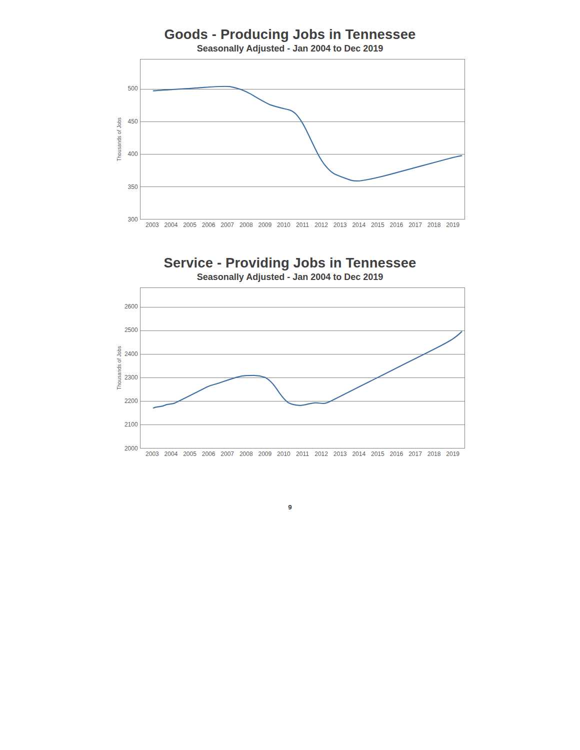Goods - Producing Jobs in Tennessee
Seasonally Adjusted - Jan 2004 to Dec 2019
Thousands of Jobs
500 450 400 350 300
20032004200520062007 20082009201020112012 20132014201520162017 20182019
Service - Providing Jobs in Tennessee
Seasonally Adjusted - Jan 2004 to Dec 2019
Thousands of Jobs
2600 2500 2400 2300 2200 2100 2000
20032004200520062007 20082009201020112012 20132014201520162017 20182019
9